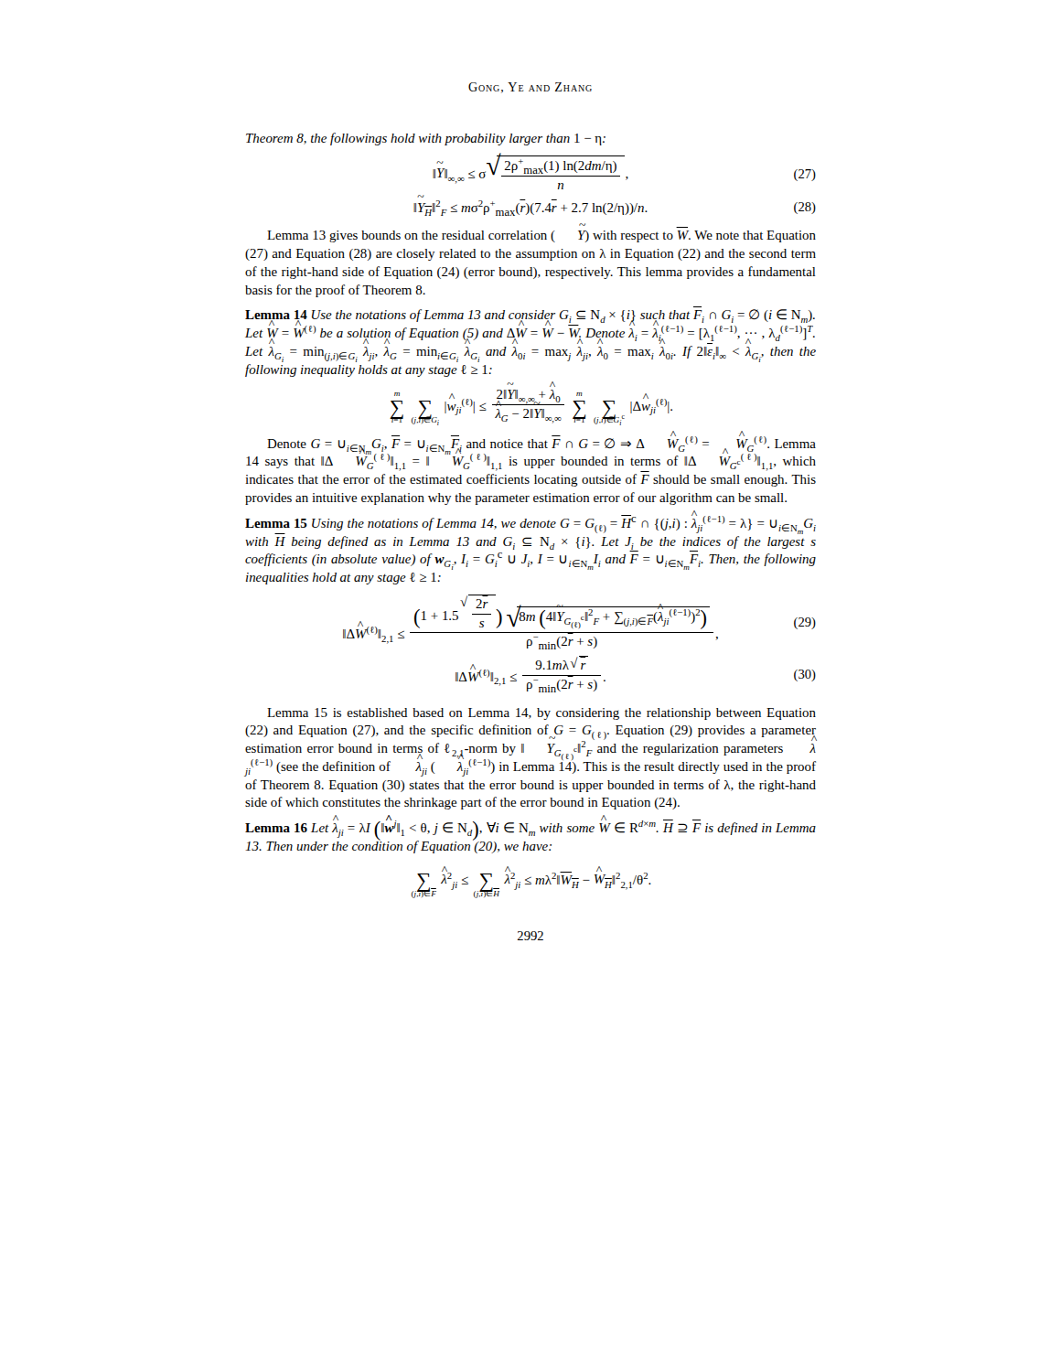Gong, Ye and Zhang
Theorem 8, the followings hold with probability larger than 1 − η:
‖Υ‖∞,∞ ≤ σ2ρ+max(1) ln(2dm/η) n, (27)
‖ΥH‖2F ≤ mσ2ρ+max(r)(7.4r + 2.7 ln(2/η))/n. (28)
Lemma 13 gives bounds on the residual correlation (Υ) with respect to W. We note that Equation (27) and Equation (28) are closely related to the assumption on λ in Equation (22) and the second term of the right-hand side of Equation (24) (error bound), respectively. This lemma provides a fundamental basis for the proof of Theorem 8.
Lemma 14 Use the notations of Lemma 13 and consider Gi ⊆ Nd × {i} such that Fi ∩ Gi = ∅ (i ∈ Nm). Let W = W(ℓ) be a solution of Equation (5) and ΔW = W − W. Denote λi = λi(ℓ−1) = [λ1(ℓ−1), ··· , λd(ℓ−1)]T. Let λGi = min(j,i)∈Gi λji, λG = mini∈Gi λGi and λ0i = maxj λji, λ0 = maxi λ0i. If 2‖εi‖∞ < λGi, then the following inequality holds at any stage ℓ ≥ 1:
m∑i=1 ∑(j,i)∈Gi |wji(ℓ)| ≤ 2‖Υ‖∞,∞ + λ0 λG − 2‖Υ‖∞,∞ m∑i=1 ∑(j,i)∈Gic |Δwji(ℓ)|.
Denote G = ∪i∈NmGi, F = ∪i∈NmFi and notice that F ∩ G = ∅ ⇒ ΔWG(ℓ) = WG(ℓ). Lemma 14 says that ‖ΔWG(ℓ)‖1,1 = ‖WG(ℓ)‖1,1 is upper bounded in terms of ‖ΔWGc(ℓ)‖1,1, which indicates that the error of the estimated coefficients locating outside of F should be small enough. This provides an intuitive explanation why the parameter estimation error of our algorithm can be small.
Lemma 15 Using the notations of Lemma 14, we denote G = G(ℓ) = Hc ∩ {(j,i) : λji(ℓ−1) = λ} = ∪i∈NmGi with H being defined as in Lemma 13 and Gi ⊆ Nd × {i}. Let Ji be the indices of the largest s coefficients (in absolute value) of wGi, Ii = Gic ∪ Ji, I = ∪i∈NmIi and F = ∪i∈NmFi. Then, the following inequalities hold at any stage ℓ ≥ 1:
‖ΔW(ℓ)‖2,1 ≤ (1 + 1.52r s) 8m (4‖ΥG(ℓ)c‖2F + ∑(j,i)∈F(λji(ℓ−1))2) ρ−min(2r + s) , (29)
‖ΔW(ℓ)‖2,1 ≤ 9.1mλr ρ−min(2r + s). (30)
Lemma 15 is established based on Lemma 14, by considering the relationship between Equation (22) and Equation (27), and the specific definition of G = G(ℓ). Equation (29) provides a parameter estimation error bound in terms of ℓ2,1-norm by ‖ΥG(ℓ)c‖2F and the regularization parameters λji(ℓ−1) (see the definition of λji (λji(ℓ−1)) in Lemma 14). This is the result directly used in the proof of Theorem 8. Equation (30) states that the error bound is upper bounded in terms of λ, the right-hand side of which constitutes the shrinkage part of the error bound in Equation (24).
Lemma 16 Let λji = λI (‖wj‖1 < θ, j ∈ Nd), ∀i ∈ Nm with some W ∈ Rd×m. H ⊇ F is defined in Lemma 13. Then under the condition of Equation (20), we have:
∑(j,i)∈F λ2ji ≤ ∑(j,i)∈H λ2ji ≤ mλ2‖WH − WH‖22,1/θ2.
2992